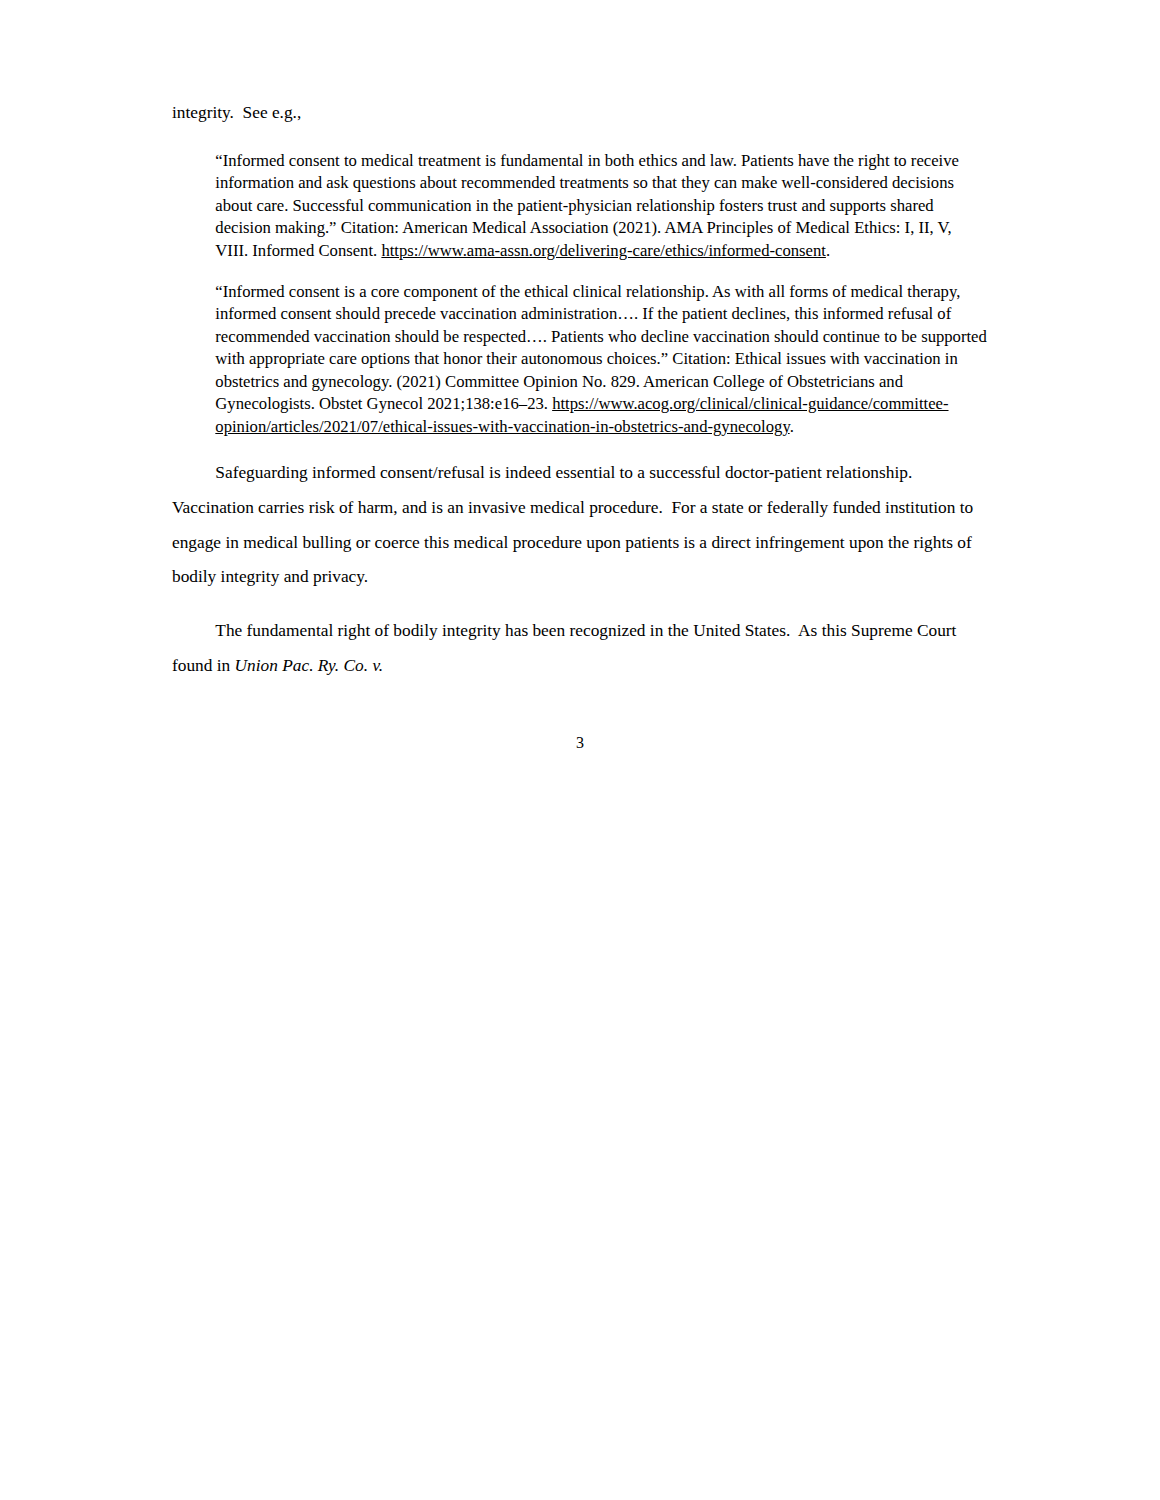integrity. See e.g.,
“Informed consent to medical treatment is fundamental in both ethics and law. Patients have the right to receive information and ask questions about recommended treatments so that they can make well-considered decisions about care. Successful communication in the patient-physician relationship fosters trust and supports shared decision making.” Citation: American Medical Association (2021). AMA Principles of Medical Ethics: I, II, V, VIII. Informed Consent. https://www.ama-assn.org/delivering-care/ethics/informed-consent.
“Informed consent is a core component of the ethical clinical relationship. As with all forms of medical therapy, informed consent should precede vaccination administration…. If the patient declines, this informed refusal of recommended vaccination should be respected…. Patients who decline vaccination should continue to be supported with appropriate care options that honor their autonomous choices.” Citation: Ethical issues with vaccination in obstetrics and gynecology. (2021) Committee Opinion No. 829. American College of Obstetricians and Gynecologists. Obstet Gynecol 2021;138:e16–23. https://www.acog.org/clinical/clinical-guidance/committee-opinion/articles/2021/07/ethical-issues-with-vaccination-in-obstetrics-and-gynecology.
Safeguarding informed consent/refusal is indeed essential to a successful doctor-patient relationship. Vaccination carries risk of harm, and is an invasive medical procedure. For a state or federally funded institution to engage in medical bulling or coerce this medical procedure upon patients is a direct infringement upon the rights of bodily integrity and privacy.
The fundamental right of bodily integrity has been recognized in the United States. As this Supreme Court found in Union Pac. Ry. Co. v.
3